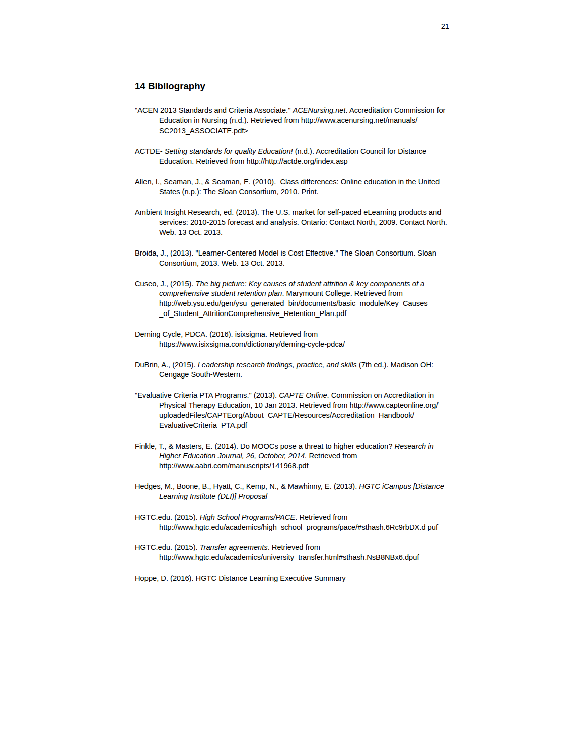21
14 Bibliography
"ACEN 2013 Standards and Criteria Associate." ACENursing.net. Accreditation Commission for Education in Nursing (n.d.). Retrieved from http://www.acenursing.net/manuals/ SC2013_ASSOCIATE.pdf>
ACTDE- Setting standards for quality Education! (n.d.). Accreditation Council for Distance Education. Retrieved from http://http://actde.org/index.asp
Allen, I., Seaman, J., & Seaman, E. (2010). Class differences: Online education in the United States (n.p.): The Sloan Consortium, 2010. Print.
Ambient Insight Research, ed. (2013). The U.S. market for self-paced eLearning products and services: 2010-2015 forecast and analysis. Ontario: Contact North, 2009. Contact North. Web. 13 Oct. 2013.
Broida, J., (2013). "Learner-Centered Model is Cost Effective." The Sloan Consortium. Sloan Consortium, 2013. Web. 13 Oct. 2013.
Cuseo, J., (2015). The big picture: Key causes of student attrition & key components of a comprehensive student retention plan. Marymount College. Retrieved from http://web.ysu.edu/gen/ysu_generated_bin/documents/basic_module/Key_Causes _of_Student_AttritionComprehensive_Retention_Plan.pdf
Deming Cycle, PDCA. (2016). isixsigma. Retrieved from https://www.isixsigma.com/dictionary/deming-cycle-pdca/
DuBrin, A., (2015). Leadership research findings, practice, and skills (7th ed.). Madison OH: Cengage South-Western.
"Evaluative Criteria PTA Programs." (2013). CAPTE Online. Commission on Accreditation in Physical Therapy Education, 10 Jan 2013. Retrieved from http://www.capteonline.org/ uploadedFiles/CAPTEorg/About_CAPTE/Resources/Accreditation_Handbook/ EvaluativeCriteria_PTA.pdf
Finkle, T., & Masters, E. (2014). Do MOOCs pose a threat to higher education? Research in Higher Education Journal, 26, October, 2014. Retrieved from http://www.aabri.com/manuscripts/141968.pdf
Hedges, M., Boone, B., Hyatt, C., Kemp, N., & Mawhinny, E. (2013). HGTC iCampus [Distance Learning Institute (DLI)] Proposal
HGTC.edu. (2015). High School Programs/PACE. Retrieved from http://www.hgtc.edu/academics/high_school_programs/pace/#sthash.6Rc9rbDX.d puf
HGTC.edu. (2015). Transfer agreements. Retrieved from http://www.hgtc.edu/academics/university_transfer.html#sthash.NsB8NBx6.dpuf
Hoppe, D. (2016). HGTC Distance Learning Executive Summary